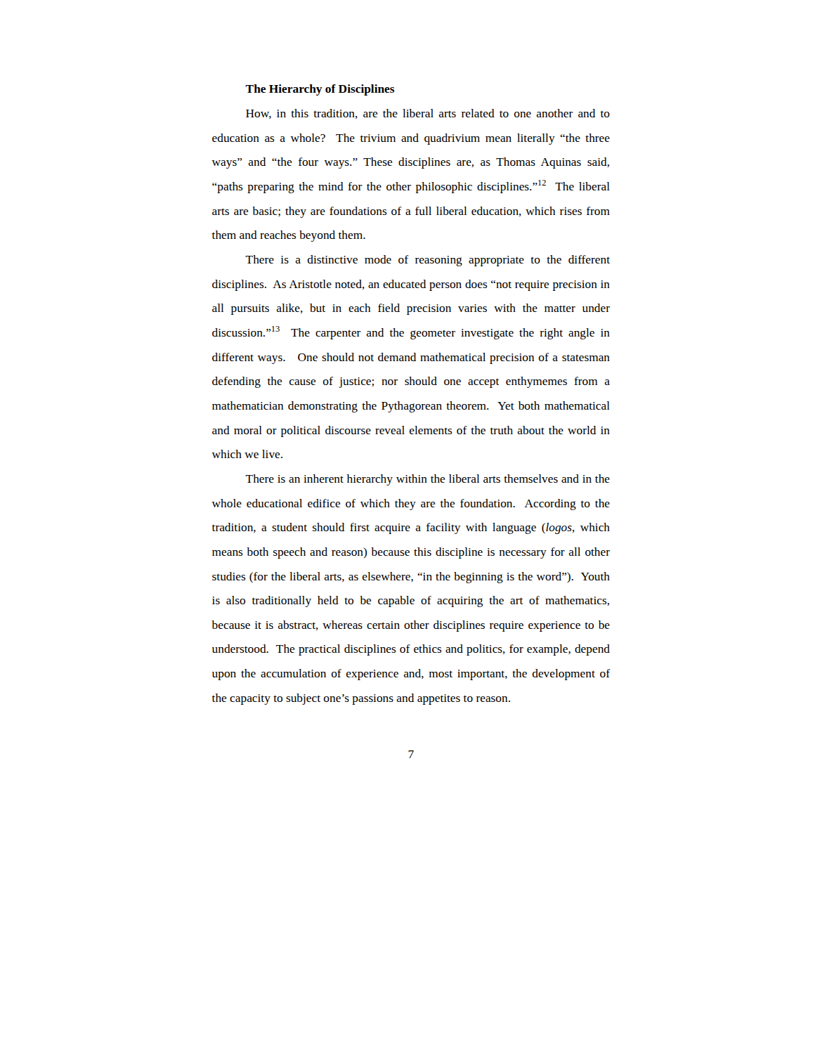The Hierarchy of Disciplines
How, in this tradition, are the liberal arts related to one another and to education as a whole? The trivium and quadrivium mean literally “the three ways” and “the four ways.” These disciplines are, as Thomas Aquinas said, “paths preparing the mind for the other philosophic disciplines.”12 The liberal arts are basic; they are foundations of a full liberal education, which rises from them and reaches beyond them.
There is a distinctive mode of reasoning appropriate to the different disciplines. As Aristotle noted, an educated person does “not require precision in all pursuits alike, but in each field precision varies with the matter under discussion.”13 The carpenter and the geometer investigate the right angle in different ways. One should not demand mathematical precision of a statesman defending the cause of justice; nor should one accept enthymemes from a mathematician demonstrating the Pythagorean theorem. Yet both mathematical and moral or political discourse reveal elements of the truth about the world in which we live.
There is an inherent hierarchy within the liberal arts themselves and in the whole educational edifice of which they are the foundation. According to the tradition, a student should first acquire a facility with language (logos, which means both speech and reason) because this discipline is necessary for all other studies (for the liberal arts, as elsewhere, “in the beginning is the word”). Youth is also traditionally held to be capable of acquiring the art of mathematics, because it is abstract, whereas certain other disciplines require experience to be understood. The practical disciplines of ethics and politics, for example, depend upon the accumulation of experience and, most important, the development of the capacity to subject one’s passions and appetites to reason.
7